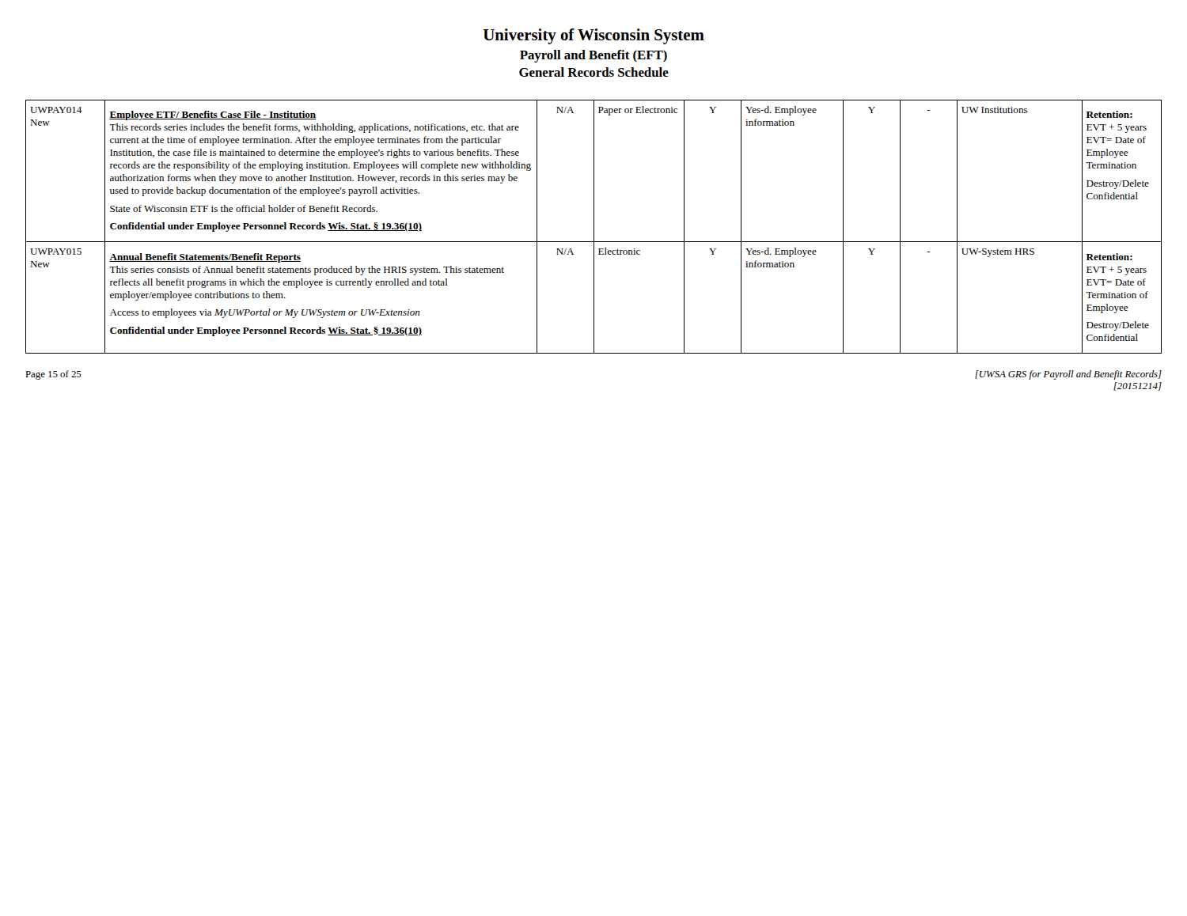University of Wisconsin System
Payroll and Benefit (EFT)
General Records Schedule
| UWPAY014 New | Employee ETF/ Benefits Case File - Institution This records series includes the benefit forms, withholding, applications, notifications, etc. that are current at the time of employee termination. After the employee terminates from the particular Institution, the case file is maintained to determine the employee's rights to various benefits. These records are the responsibility of the employing institution. Employees will complete new withholding authorization forms when they move to another Institution. However, records in this series may be used to provide backup documentation of the employee's payroll activities. State of Wisconsin ETF is the official holder of Benefit Records. Confidential under Employee Personnel Records Wis. Stat. § 19.36(10) | N/A | Paper or Electronic | Y | Yes-d. Employee information | Y | - | UW Institutions | Retention: EVT + 5 years EVT= Date of Employee Termination Destroy/Delete Confidential |
| UWPAY015 New | Annual Benefit Statements/Benefit Reports This series consists of Annual benefit statements produced by the HRIS system. This statement reflects all benefit programs in which the employee is currently enrolled and total employer/employee contributions to them. Access to employees via MyUWPortal or My UWSystem or UW-Extension Confidential under Employee Personnel Records Wis. Stat. § 19.36(10) | N/A | Electronic | Y | Yes-d. Employee information | Y | - | UW-System HRS | Retention: EVT + 5 years EVT= Date of Termination of Employee Destroy/Delete Confidential |
Page 15 of 25
[UWSA GRS for Payroll and Benefit Records]
[20151214]